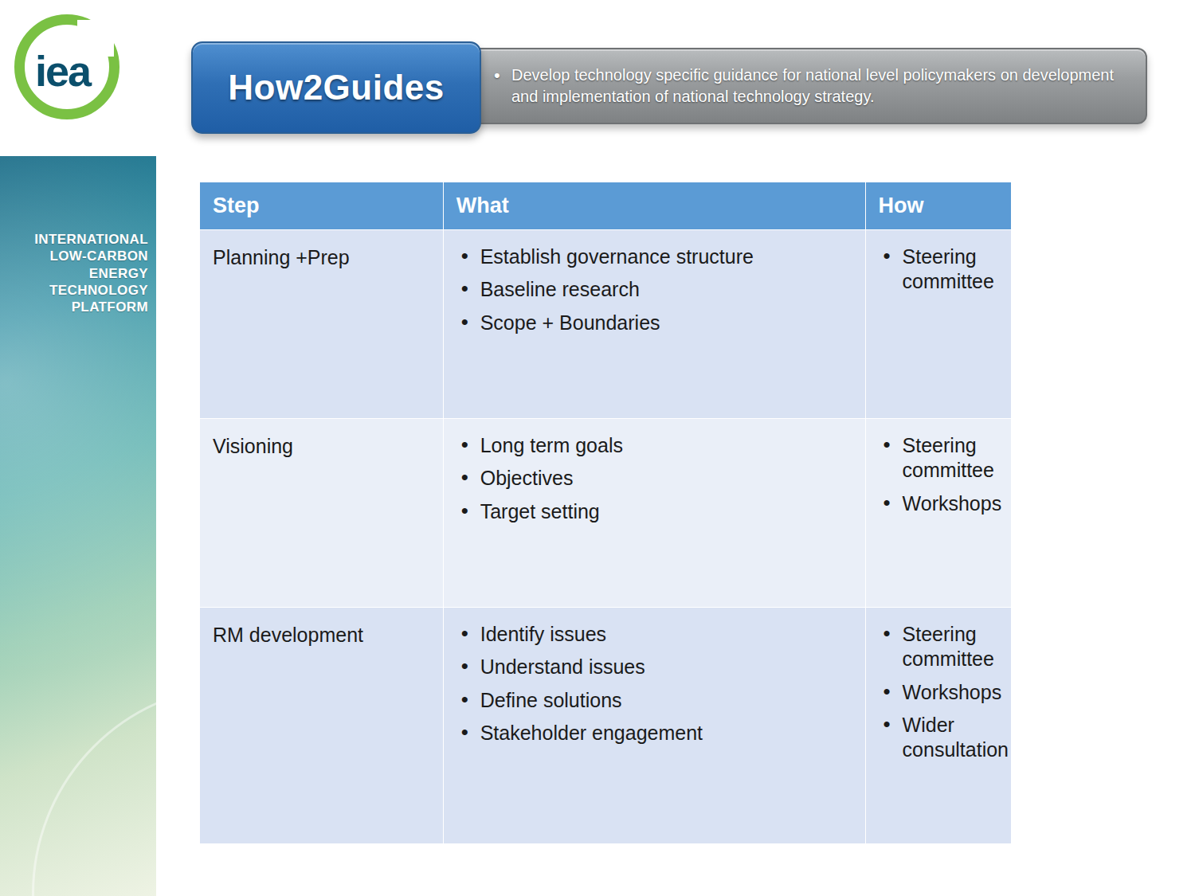iea
International
Low-Carbon
Energy
Technology
Platform
How2Guides
Develop technology specific guidance for national level policymakers on development and implementation of national technology strategy.
| Step | What | How |
| --- | --- | --- |
| Planning +Prep | Establish governance structure Baseline research Scope + Boundaries | Steering committee |
| Visioning | Long term goals Objectives Target setting | Steering committee Workshops |
| RM development | Identify issues Understand issues Define solutions Stakeholder engagement | Steering committee Workshops Wider consultation |